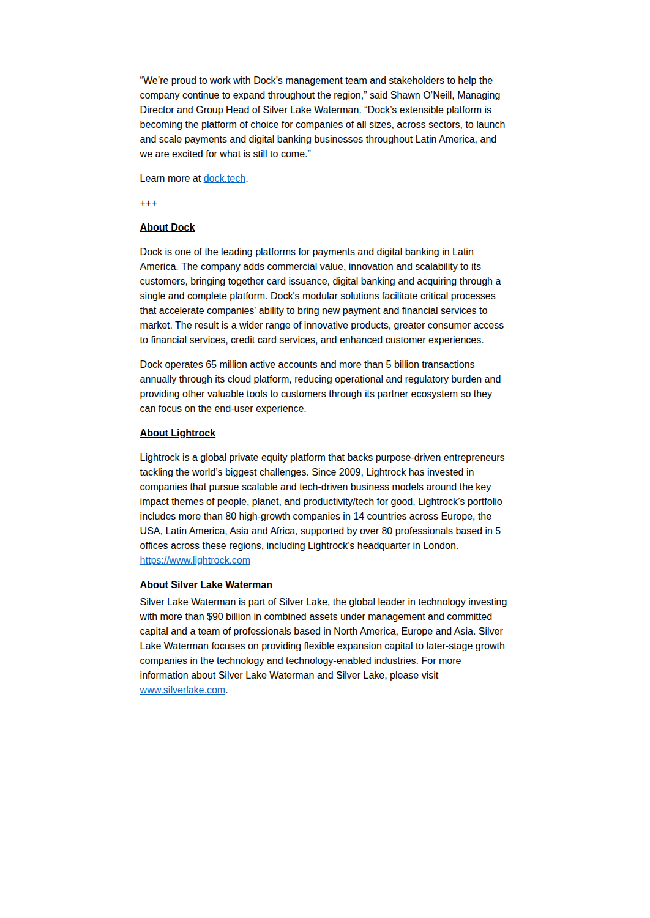“We’re proud to work with Dock’s management team and stakeholders to help the company continue to expand throughout the region,” said Shawn O’Neill, Managing Director and Group Head of Silver Lake Waterman. “Dock’s extensible platform is becoming the platform of choice for companies of all sizes, across sectors, to launch and scale payments and digital banking businesses throughout Latin America, and we are excited for what is still to come.”
Learn more at dock.tech.
+++
About Dock
Dock is one of the leading platforms for payments and digital banking in Latin America. The company adds commercial value, innovation and scalability to its customers, bringing together card issuance, digital banking and acquiring through a single and complete platform. Dock's modular solutions facilitate critical processes that accelerate companies' ability to bring new payment and financial services to market. The result is a wider range of innovative products, greater consumer access to financial services, credit card services, and enhanced customer experiences.
Dock operates 65 million active accounts and more than 5 billion transactions annually through its cloud platform, reducing operational and regulatory burden and providing other valuable tools to customers through its partner ecosystem so they can focus on the end-user experience.
About Lightrock
Lightrock is a global private equity platform that backs purpose-driven entrepreneurs tackling the world’s biggest challenges. Since 2009, Lightrock has invested in companies that pursue scalable and tech-driven business models around the key impact themes of people, planet, and productivity/tech for good. Lightrock’s portfolio includes more than 80 high-growth companies in 14 countries across Europe, the USA, Latin America, Asia and Africa, supported by over 80 professionals based in 5 offices across these regions, including Lightrock’s headquarter in London. https://www.lightrock.com
About Silver Lake Waterman
Silver Lake Waterman is part of Silver Lake, the global leader in technology investing with more than $90 billion in combined assets under management and committed capital and a team of professionals based in North America, Europe and Asia. Silver Lake Waterman focuses on providing flexible expansion capital to later-stage growth companies in the technology and technology-enabled industries. For more information about Silver Lake Waterman and Silver Lake, please visit www.silverlake.com.